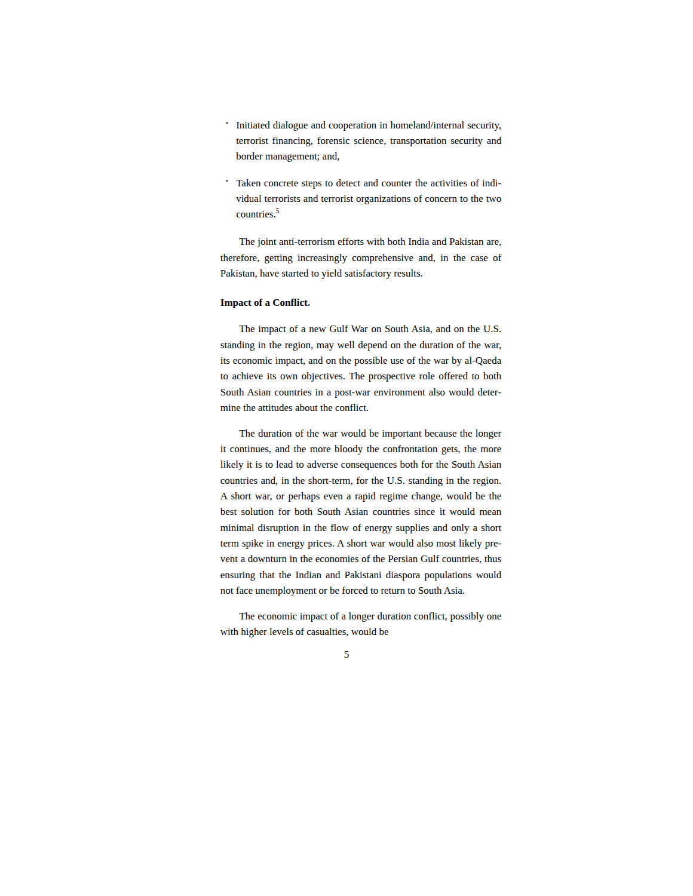Initiated dialogue and cooperation in homeland/internal security, terrorist financing, forensic science, transportation security and border management; and,
Taken concrete steps to detect and counter the activities of individual terrorists and terrorist organizations of concern to the two countries.5
The joint anti-terrorism efforts with both India and Pakistan are, therefore, getting increasingly comprehensive and, in the case of Pakistan, have started to yield satisfactory results.
Impact of a Conflict.
The impact of a new Gulf War on South Asia, and on the U.S. standing in the region, may well depend on the duration of the war, its economic impact, and on the possible use of the war by al-Qaeda to achieve its own objectives. The prospective role offered to both South Asian countries in a post-war environment also would determine the attitudes about the conflict.
The duration of the war would be important because the longer it continues, and the more bloody the confrontation gets, the more likely it is to lead to adverse consequences both for the South Asian countries and, in the short-term, for the U.S. standing in the region. A short war, or perhaps even a rapid regime change, would be the best solution for both South Asian countries since it would mean minimal disruption in the flow of energy supplies and only a short term spike in energy prices. A short war would also most likely prevent a downturn in the economies of the Persian Gulf countries, thus ensuring that the Indian and Pakistani diaspora populations would not face unemployment or be forced to return to South Asia.
The economic impact of a longer duration conflict, possibly one with higher levels of casualties, would be
5